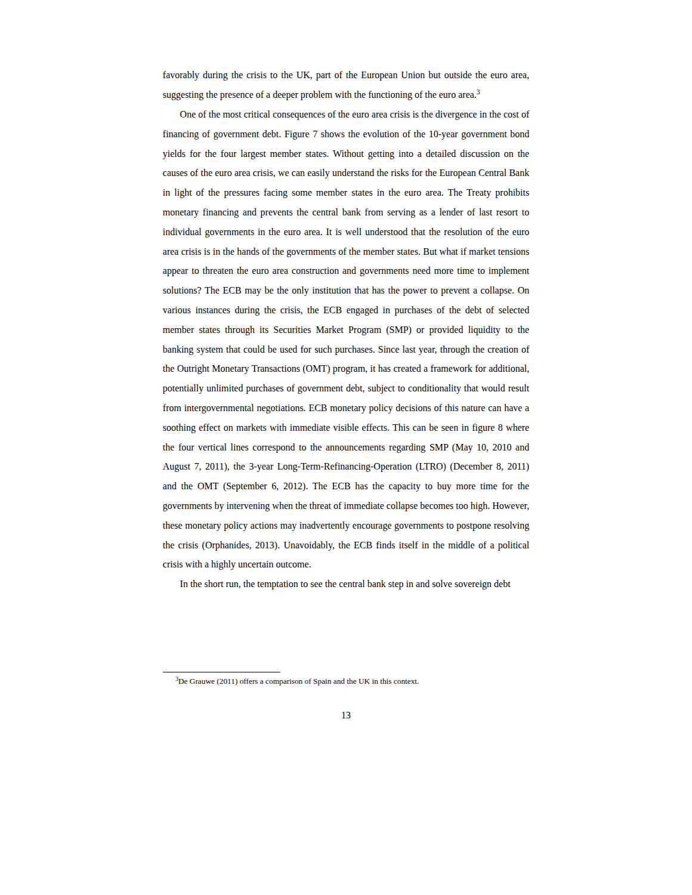favorably during the crisis to the UK, part of the European Union but outside the euro area, suggesting the presence of a deeper problem with the functioning of the euro area.3
One of the most critical consequences of the euro area crisis is the divergence in the cost of financing of government debt. Figure 7 shows the evolution of the 10-year government bond yields for the four largest member states. Without getting into a detailed discussion on the causes of the euro area crisis, we can easily understand the risks for the European Central Bank in light of the pressures facing some member states in the euro area. The Treaty prohibits monetary financing and prevents the central bank from serving as a lender of last resort to individual governments in the euro area. It is well understood that the resolution of the euro area crisis is in the hands of the governments of the member states. But what if market tensions appear to threaten the euro area construction and governments need more time to implement solutions? The ECB may be the only institution that has the power to prevent a collapse. On various instances during the crisis, the ECB engaged in purchases of the debt of selected member states through its Securities Market Program (SMP) or provided liquidity to the banking system that could be used for such purchases. Since last year, through the creation of the Outright Monetary Transactions (OMT) program, it has created a framework for additional, potentially unlimited purchases of government debt, subject to conditionality that would result from intergovernmental negotiations. ECB monetary policy decisions of this nature can have a soothing effect on markets with immediate visible effects. This can be seen in figure 8 where the four vertical lines correspond to the announcements regarding SMP (May 10, 2010 and August 7, 2011), the 3-year Long-Term-Refinancing-Operation (LTRO) (December 8, 2011) and the OMT (September 6, 2012). The ECB has the capacity to buy more time for the governments by intervening when the threat of immediate collapse becomes too high. However, these monetary policy actions may inadvertently encourage governments to postpone resolving the crisis (Orphanides, 2013). Unavoidably, the ECB finds itself in the middle of a political crisis with a highly uncertain outcome.
In the short run, the temptation to see the central bank step in and solve sovereign debt
3De Grauwe (2011) offers a comparison of Spain and the UK in this context.
13